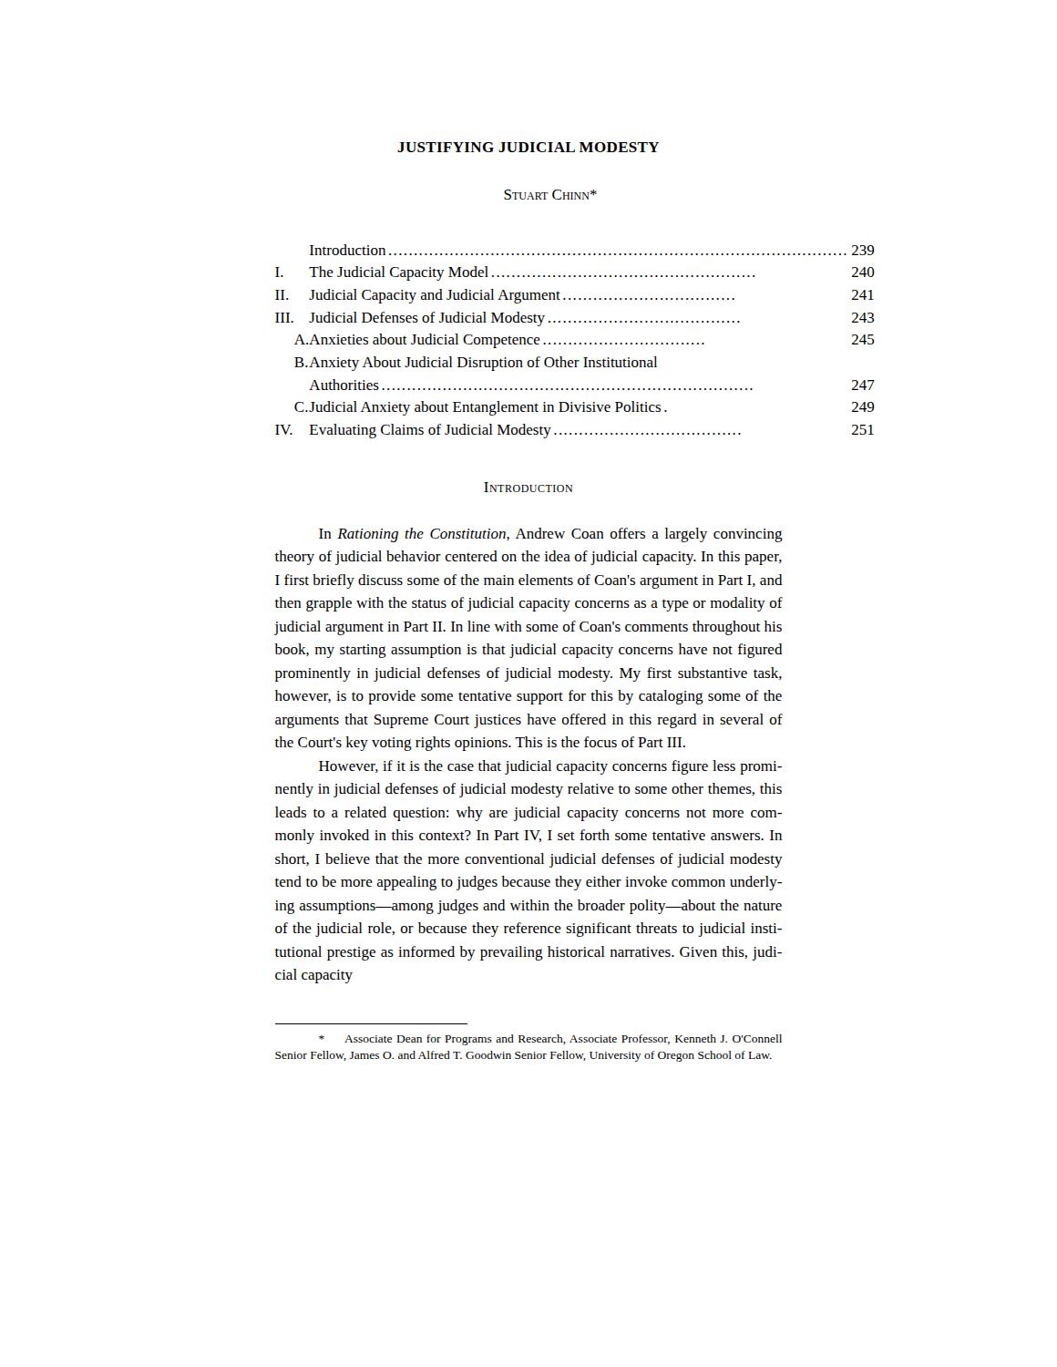Justifying Judicial Modesty
Stuart Chinn*
| | | Introduction .......................................................................................... 239 |
| I. | | The Judicial Capacity Model .................................................... 240 |
| II. | | Judicial Capacity and Judicial Argument .................................. 241 |
| III. | | Judicial Defenses of Judicial Modesty ...................................... 243 |
| | A. | Anxieties about Judicial Competence ................................ 245 |
| | B. | Anxiety About Judicial Disruption of Other Institutional Authorities ......................................................................... 247 |
| | C. | Judicial Anxiety about Entanglement in Divisive Politics . 249 |
| IV. | | Evaluating Claims of Judicial Modesty ..................................... 251 |
Introduction
In Rationing the Constitution, Andrew Coan offers a largely convincing theory of judicial behavior centered on the idea of judicial capacity. In this paper, I first briefly discuss some of the main elements of Coan's argument in Part I, and then grapple with the status of judicial capacity concerns as a type or modality of judicial argument in Part II. In line with some of Coan's comments throughout his book, my starting assumption is that judicial capacity concerns have not figured prominently in judicial defenses of judicial modesty. My first substantive task, however, is to provide some tentative support for this by cataloging some of the arguments that Supreme Court justices have offered in this regard in several of the Court's key voting rights opinions. This is the focus of Part III.
However, if it is the case that judicial capacity concerns figure less prominently in judicial defenses of judicial modesty relative to some other themes, this leads to a related question: why are judicial capacity concerns not more commonly invoked in this context? In Part IV, I set forth some tentative answers. In short, I believe that the more conventional judicial defenses of judicial modesty tend to be more appealing to judges because they either invoke common underlying assumptions—among judges and within the broader polity—about the nature of the judicial role, or because they reference significant threats to judicial institutional prestige as informed by prevailing historical narratives. Given this, judicial capacity
*Associate Dean for Programs and Research, Associate Professor, Kenneth J. O'Connell Senior Fellow, James O. and Alfred T. Goodwin Senior Fellow, University of Oregon School of Law.